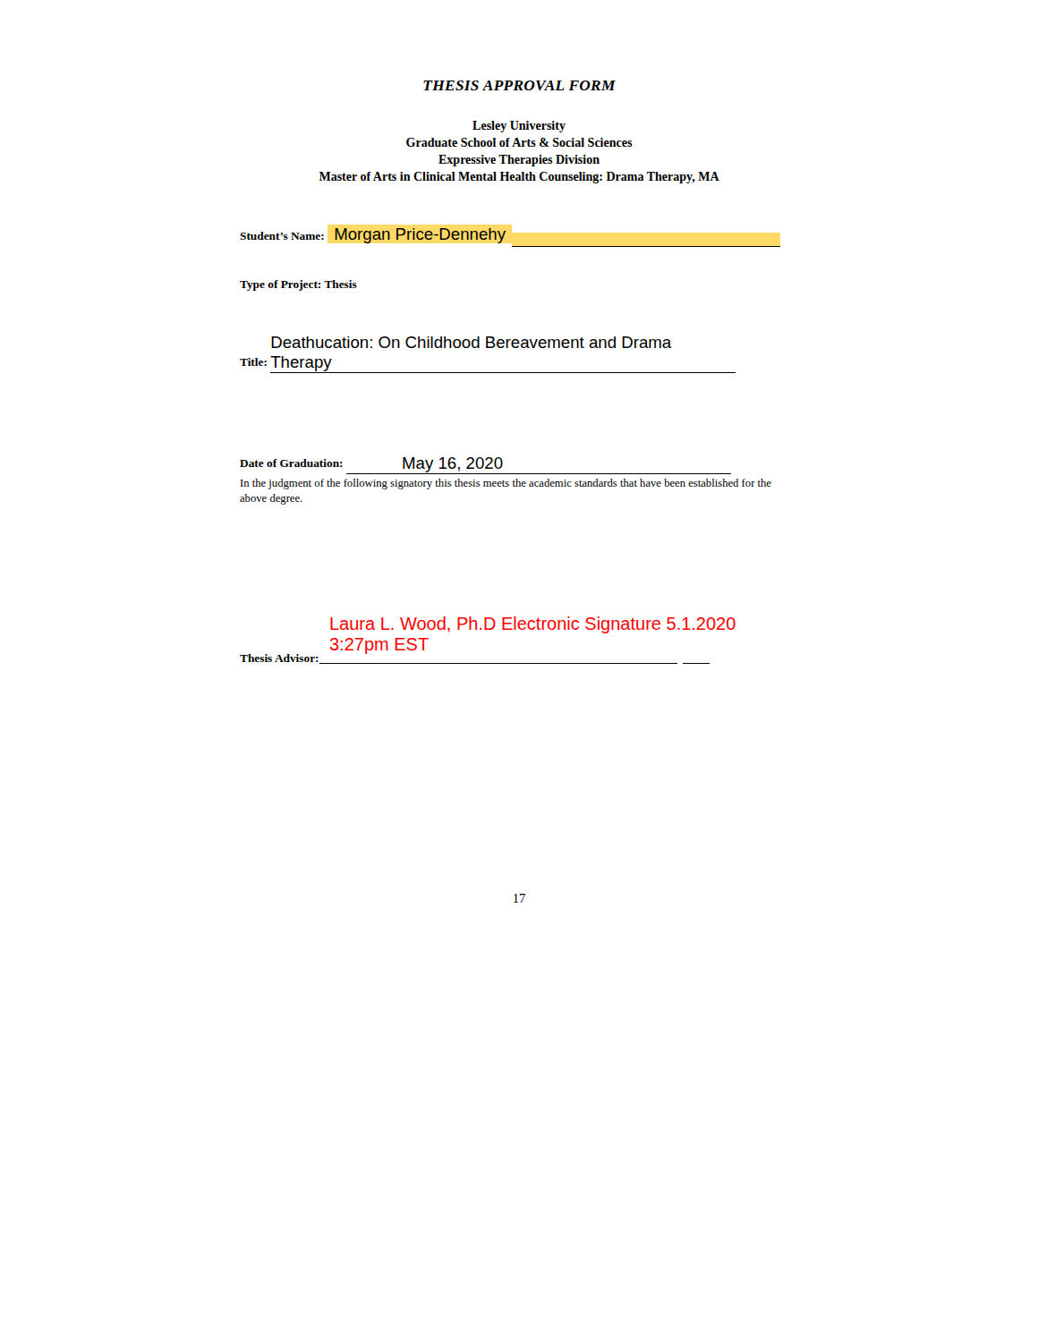THESIS APPROVAL FORM
Lesley University
Graduate School of Arts & Social Sciences
Expressive Therapies Division
Master of Arts in Clinical Mental Health Counseling: Drama Therapy, MA
Student’s Name: Morgan Price-Dennehy
Type of Project: Thesis
Title: Deathucation: On Childhood Bereavement and Drama Therapy
Date of Graduation: May 16, 2020
In the judgment of the following signatory this thesis meets the academic standards that have been established for the above degree.
Laura L. Wood, Ph.D Electronic Signature 5.1.2020 3:27pm EST Thesis Advisor:
17